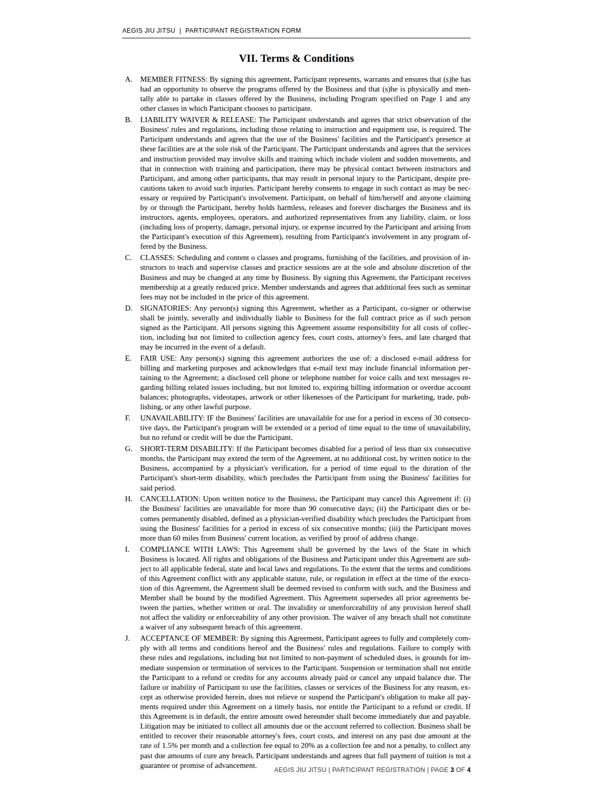AEGIS JIU JITSU | PARTICIPANT REGISTRATION FORM
VII. Terms & Conditions
A. MEMBER FITNESS: By signing this agreement, Participant represents, warrants and ensures that (s)he has had an opportunity to observe the programs offered by the Business and that (s)he is physically and mentally able to partake in classes offered by the Business, including Program specified on Page 1 and any other classes in which Participant chooses to participate.
B. LIABILITY WAIVER & RELEASE: The Participant understands and agrees that strict observation of the Business' rules and regulations, including those relating to instruction and equipment use, is required. The Participant understands and agrees that the use of the Business' facilities and the Participant's presence at these facilities are at the sole risk of the Participant. The Participant understands and agrees that the services and instruction provided may involve skills and training which include violent and sudden movements, and that in connection with training and participation, there may be physical contact between instructors and Participant, and among other participants, that may result in personal injury to the Participant, despite precautions taken to avoid such injuries. Participant hereby consents to engage in such contact as may be necessary or required by Participant's involvement. Participant, on behalf of him/herself and anyone claiming by or through the Participant, hereby holds harmless, releases and forever discharges the Business and its instructors, agents, employees, operators, and authorized representatives from any liability, claim, or loss (including loss of property, damage, personal injury, or expense incurred by the Participant and arising from the Participant's execution of this Agreement), resulting from Participant's involvement in any program offered by the Business.
C. CLASSES: Scheduling and content o classes and programs, furnishing of the facilities, and provision of instructors to teach and supervise classes and practice sessions are at the sole and absolute discretion of the Business and may be changed at any time by Business. By signing this Agreement, the Participant receives membership at a greatly reduced price. Member understands and agrees that additional fees such as seminar fees may not be included in the price of this agreement.
D. SIGNATORIES: Any person(s) signing this Agreement, whether as a Participant, co-signer or otherwise shall be jointly, severally and individually liable to Business for the full contract price as if such person signed as the Participant. All persons signing this Agreement assume responsibility for all costs of collection, including but not limited to collection agency fees, court costs, attorney's fees, and late charged that may be incurred in the event of a default.
E. FAIR USE: Any person(s) signing this agreement authorizes the use of: a disclosed e-mail address for billing and marketing purposes and acknowledges that e-mail text may include financial information pertaining to the Agreement; a disclosed cell phone or telephone number for voice calls and text messages regarding billing related issues including, but not limited to, expiring billing information or overdue account balances; photographs, videotapes, artwork or other likenesses of the Participant for marketing, trade, publishing, or any other lawful purpose.
F. UNAVAILABILITY: IF the Business' facilities are unavailable for use for a period in excess of 30 consecutive days, the Participant's program will be extended or a period of time equal to the time of unavailability, but no refund or credit will be due the Participant.
G. SHORT-TERM DISABILITY: If the Participant becomes disabled for a period of less than six consecutive months, the Participant may extend the term of the Agreement, at no additional cost, by written notice to the Business, accompanied by a physician's verification, for a period of time equal to the duration of the Participant's short-term disability, which precludes the Participant from using the Business' facilities for said period.
H. CANCELLATION: Upon written notice to the Business, the Participant may cancel this Agreement if: (i) the Business' facilities are unavailable for more than 90 consecutive days; (ii) the Participant dies or becomes permanently disabled, defined as a physician-verified disability which precludes the Participant from using the Business' facilities for a period in excess of six consecutive months; (iii) the Participant moves more than 60 miles from Business' current location, as verified by proof of address change.
I. COMPLIANCE WITH LAWS: This Agreement shall be governed by the laws of the State in which Business is located. All rights and obligations of the Business and Participant under this Agreement are subject to all applicable federal, state and local laws and regulations. To the extent that the terms and conditions of this Agreement conflict with any applicable statute, rule, or regulation in effect at the time of the execution of this Agreement, the Agreement shall be deemed revised to conform with such, and the Business and Member shall be bound by the modified Agreement. This Agreement supersedes all prior agreements between the parties, whether written or oral. The invalidity or unenforceability of any provision hereof shall not affect the validity or enforceability of any other provision. The waiver of any breach shall not constitute a waiver of any subsequent breach of this agreement.
J. ACCEPTANCE OF MEMBER: By signing this Agreement, Participant agrees to fully and completely comply with all terms and conditions hereof and the Business' rules and regulations. Failure to comply with these rules and regulations, including but not limited to non-payment of scheduled dues, is grounds for immediate suspension or termination of services to the Participant. Suspension or termination shall not entitle the Participant to a refund or credits for any accounts already paid or cancel any unpaid balance due. The failure or inability of Participant to use the facilities, classes or services of the Business for any reason, except as otherwise provided herein, does not relieve or suspend the Participant's obligation to make all payments required under this Agreement on a timely basis, nor entitle the Participant to a refund or credit. If this Agreement is in default, the entire amount owed hereunder shall become immediately due and payable. Litigation may be initiated to collect all amounts due or the account referred to collection. Business shall be entitled to recover their reasonable attorney's fees, court costs, and interest on any past due amount at the rate of 1.5% per month and a collection fee equal to 20% as a collection fee and not a penalty, to collect any past due amounts of cure any breach. Participant understands and agrees that full payment of tuition is not a guarantee or promise of advancement.
AEGIS JIU JITSU | PARTICIPANT REGISTRATION | PAGE 3 OF 4